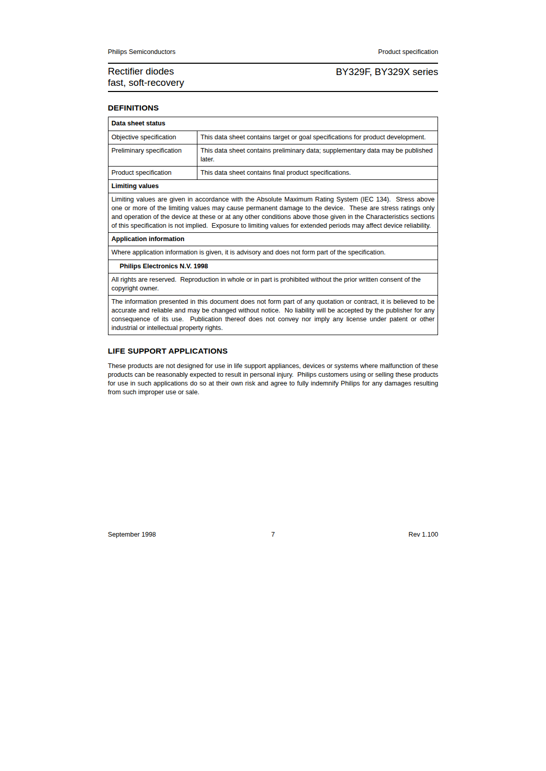Philips Semiconductors Product specification
Rectifier diodes
fast, soft-recovery
BY329F, BY329X series
DEFINITIONS
| Data sheet status |
| Objective specification | This data sheet contains target or goal specifications for product development. |
| Preliminary specification | This data sheet contains preliminary data; supplementary data may be published later. |
| Product specification | This data sheet contains final product specifications. |
| Limiting values |
| Limiting values are given in accordance with the Absolute Maximum Rating System (IEC 134). Stress above one or more of the limiting values may cause permanent damage to the device. These are stress ratings only and operation of the device at these or at any other conditions above those given in the Characteristics sections of this specification is not implied. Exposure to limiting values for extended periods may affect device reliability. |
| Application information |
| Where application information is given, it is advisory and does not form part of the specification. |
| Philips Electronics N.V. 1998 |
| All rights are reserved. Reproduction in whole or in part is prohibited without the prior written consent of the copyright owner. |
| The information presented in this document does not form part of any quotation or contract, it is believed to be accurate and reliable and may be changed without notice. No liability will be accepted by the publisher for any consequence of its use. Publication thereof does not convey nor imply any license under patent or other industrial or intellectual property rights. |
LIFE SUPPORT APPLICATIONS
These products are not designed for use in life support appliances, devices or systems where malfunction of these products can be reasonably expected to result in personal injury. Philips customers using or selling these products for use in such applications do so at their own risk and agree to fully indemnify Philips for any damages resulting from such improper use or sale.
September 1998 7 Rev 1.100